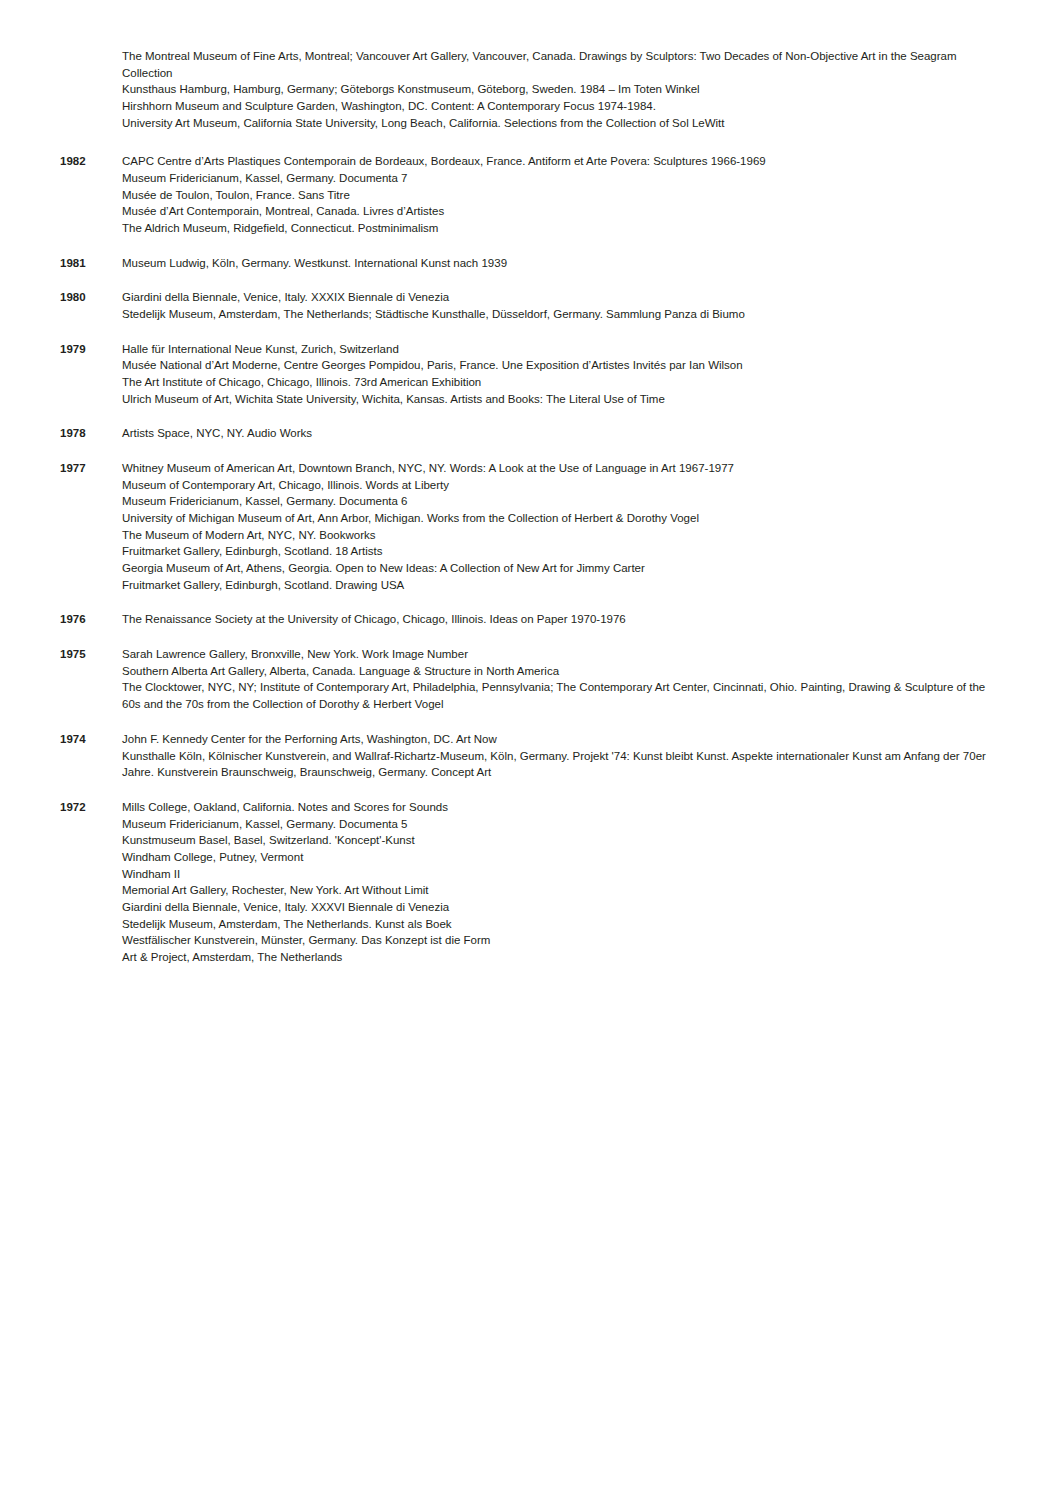The Montreal Museum of Fine Arts, Montreal; Vancouver Art Gallery, Vancouver, Canada. Drawings by Sculptors: Two Decades of Non-Objective Art in the Seagram Collection
Kunsthaus Hamburg, Hamburg, Germany; Göteborgs Konstmuseum, Göteborg, Sweden. 1984 – Im Toten Winkel
Hirshhorn Museum and Sculpture Garden, Washington, DC. Content: A Contemporary Focus 1974-1984.
University Art Museum, California State University, Long Beach, California. Selections from the Collection of Sol LeWitt
1982
CAPC Centre d’Arts Plastiques Contemporain de Bordeaux, Bordeaux, France. Antiform et Arte Povera: Sculptures 1966-1969
Museum Fridericianum, Kassel, Germany. Documenta 7
Musée de Toulon, Toulon, France. Sans Titre
Musée d’Art Contemporain, Montreal, Canada. Livres d’Artistes
The Aldrich Museum, Ridgefield, Connecticut. Postminimalism
1981
Museum Ludwig, Köln, Germany. Westkunst. International Kunst nach 1939
1980
Giardini della Biennale, Venice, Italy. XXXIX Biennale di Venezia
Stedelijk Museum, Amsterdam, The Netherlands; Städtische Kunsthalle, Düsseldorf, Germany. Sammlung Panza di Biumo
1979
Halle für International Neue Kunst, Zurich, Switzerland
Musée National d’Art Moderne, Centre Georges Pompidou, Paris, France. Une Exposition d’Artistes Invités par Ian Wilson
The Art Institute of Chicago, Chicago, Illinois. 73rd American Exhibition
Ulrich Museum of Art, Wichita State University, Wichita, Kansas. Artists and Books: The Literal Use of Time
1978
Artists Space, NYC, NY. Audio Works
1977
Whitney Museum of American Art, Downtown Branch, NYC, NY. Words: A Look at the Use of Language in Art 1967-1977
Museum of Contemporary Art, Chicago, Illinois. Words at Liberty
Museum Fridericianum, Kassel, Germany. Documenta 6
University of Michigan Museum of Art, Ann Arbor, Michigan. Works from the Collection of Herbert & Dorothy Vogel
The Museum of Modern Art, NYC, NY. Bookworks
Fruitmarket Gallery, Edinburgh, Scotland. 18 Artists
Georgia Museum of Art, Athens, Georgia. Open to New Ideas: A Collection of New Art for Jimmy Carter
Fruitmarket Gallery, Edinburgh, Scotland. Drawing USA
1976
The Renaissance Society at the University of Chicago, Chicago, Illinois. Ideas on Paper 1970-1976
1975
Sarah Lawrence Gallery, Bronxville, New York. Work Image Number
Southern Alberta Art Gallery, Alberta, Canada. Language & Structure in North America
The Clocktower, NYC, NY; Institute of Contemporary Art, Philadelphia, Pennsylvania; The Contemporary Art Center, Cincinnati, Ohio. Painting, Drawing & Sculpture of the 60s and the 70s from the Collection of Dorothy & Herbert Vogel
1974
John F. Kennedy Center for the Perforning Arts, Washington, DC. Art Now
Kunsthalle Köln, Kölnischer Kunstverein, and Wallraf-Richartz-Museum, Köln, Germany. Projekt '74: Kunst bleibt Kunst. Aspekte internationaler Kunst am Anfang der 70er Jahre. Kunstverein Braunschweig, Braunschweig, Germany. Concept Art
1972
Mills College, Oakland, California. Notes and Scores for Sounds
Museum Fridericianum, Kassel, Germany. Documenta 5
Kunstmuseum Basel, Basel, Switzerland. 'Koncept'-Kunst
Windham College, Putney, Vermont
Windham II
Memorial Art Gallery, Rochester, New York. Art Without Limit
Giardini della Biennale, Venice, Italy. XXXVI Biennale di Venezia
Stedelijk Museum, Amsterdam, The Netherlands. Kunst als Boek
Westfälischer Kunstverein, Münster, Germany. Das Konzept ist die Form
Art & Project, Amsterdam, The Netherlands